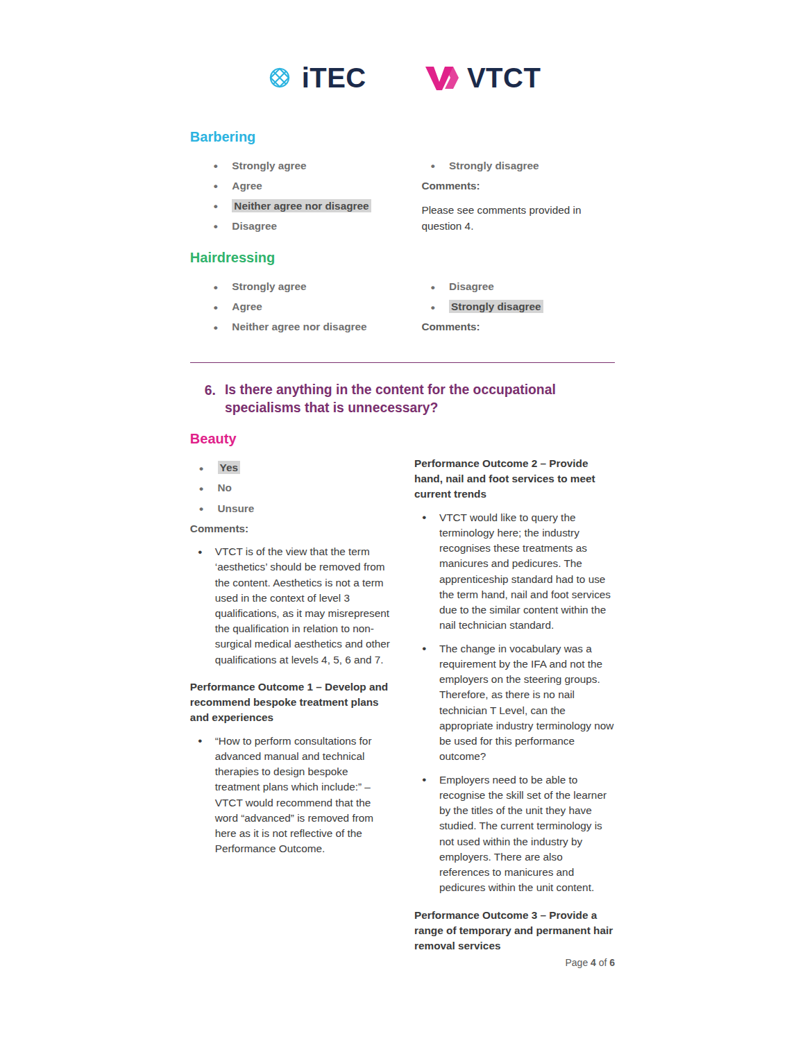iTEC
VTCT
Barbering
Strongly agree
Agree
Neither agree nor disagree
Disagree
Strongly disagree
Comments:
Please see comments provided in question 4.
Hairdressing
Strongly agree
Agree
Neither agree nor disagree
Disagree
Strongly disagree
Comments:
6.
Is there anything in the content for the occupational specialisms that is unnecessary?
Beauty
Yes
No
Unsure
Comments:
VTCT is of the view that the term ‘aesthetics’ should be removed from the content. Aesthetics is not a term used in the context of level 3 qualifications, as it may misrepresent the qualification in relation to non-surgical medical aesthetics and other qualifications at levels 4, 5, 6 and 7.
Performance Outcome 1 – Develop and recommend bespoke treatment plans and experiences
“How to perform consultations for advanced manual and technical therapies to design bespoke treatment plans which include:” – VTCT would recommend that the word “advanced” is removed from here as it is not reflective of the Performance Outcome.
Performance Outcome 2 – Provide hand, nail and foot services to meet current trends
VTCT would like to query the terminology here; the industry recognises these treatments as manicures and pedicures. The apprenticeship standard had to use the term hand, nail and foot services due to the similar content within the nail technician standard.
The change in vocabulary was a requirement by the IFA and not the employers on the steering groups. Therefore, as there is no nail technician T Level, can the appropriate industry terminology now be used for this performance outcome?
Employers need to be able to recognise the skill set of the learner by the titles of the unit they have studied. The current terminology is not used within the industry by employers. There are also references to manicures and pedicures within the unit content.
Performance Outcome 3 – Provide a range of temporary and permanent hair removal services
Page 4 of 6